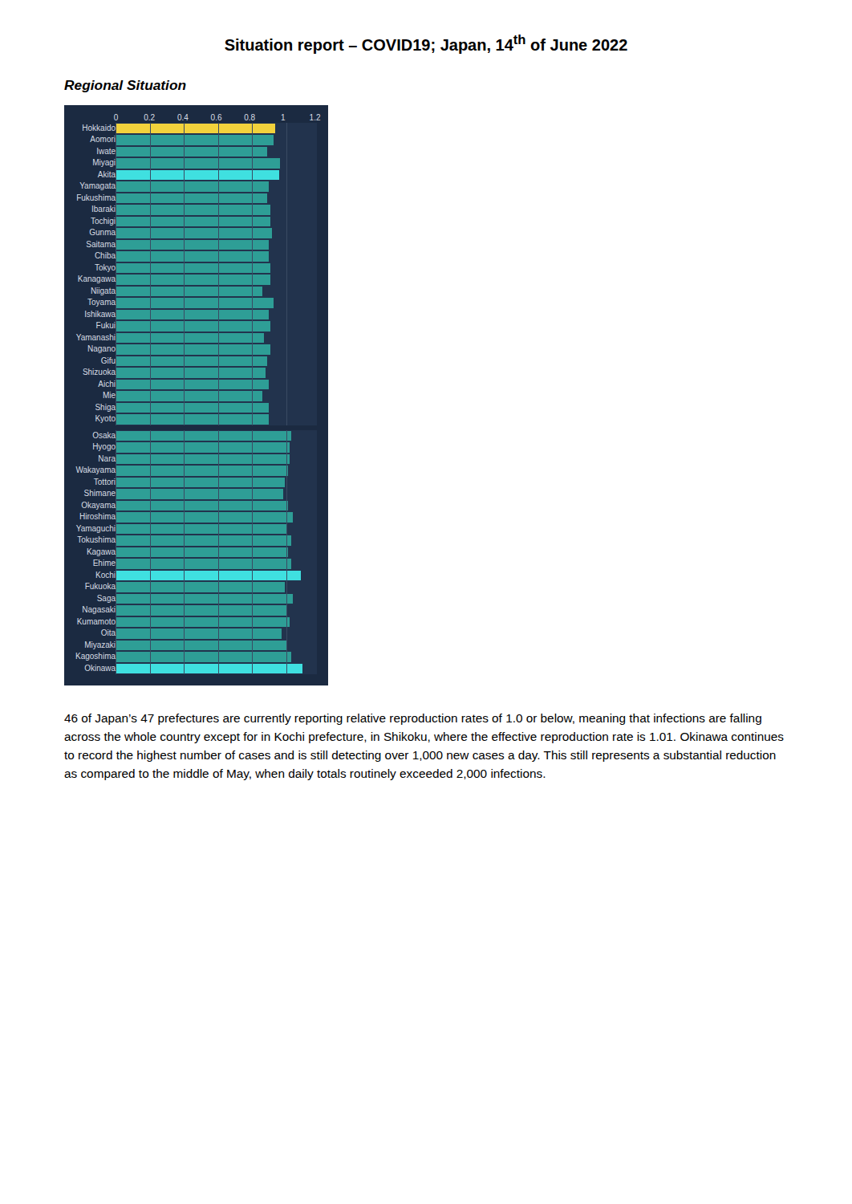Situation report – COVID19; Japan, 14th of June 2022
Regional Situation
| | 0 0.2 0.4 0.6 0.8 1 1.2 |
| Hokkaido | |
| Aomori | |
| Iwate | |
| Miyagi | |
| Akita | |
| Yamagata | |
| Fukushima | |
| Ibaraki | |
| Tochigi | |
| Gunma | |
| Saitama | |
| Chiba | |
| Tokyo | |
| Kanagawa | |
| Niigata | |
| Toyama | |
| Ishikawa | |
| Fukui | |
| Yamanashi | |
| Nagano | |
| Gifu | |
| Shizuoka | |
| Aichi | |
| Mie | |
| Shiga | |
| Kyoto | |
| Osaka | |
| Hyogo | |
| Nara | |
| Wakayama | |
| Tottori | |
| Shimane | |
| Okayama | |
| Hiroshima | |
| Yamaguchi | |
| Tokushima | |
| Kagawa | |
| Ehime | |
| Kochi | |
| Fukuoka | |
| Saga | |
| Nagasaki | |
| Kumamoto | |
| Oita | |
| Miyazaki | |
| Kagoshima | |
| Okinawa | |
46 of Japan’s 47 prefectures are currently reporting relative reproduction rates of 1.0 or below, meaning that infections are falling across the whole country except for in Kochi prefecture, in Shikoku, where the effective reproduction rate is 1.01. Okinawa continues to record the highest number of cases and is still detecting over 1,000 new cases a day. This still represents a substantial reduction as compared to the middle of May, when daily totals routinely exceeded 2,000 infections.